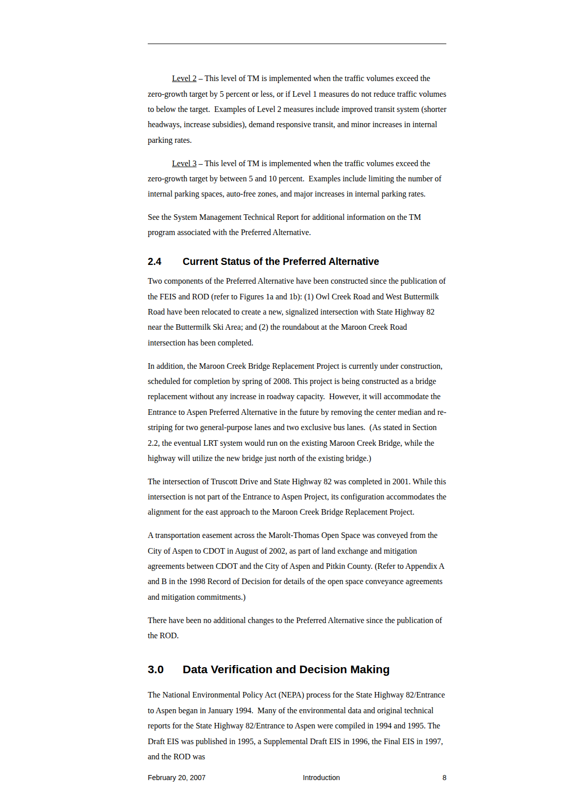Level 2 – This level of TM is implemented when the traffic volumes exceed the zero-growth target by 5 percent or less, or if Level 1 measures do not reduce traffic volumes to below the target. Examples of Level 2 measures include improved transit system (shorter headways, increase subsidies), demand responsive transit, and minor increases in internal parking rates.
Level 3 – This level of TM is implemented when the traffic volumes exceed the zero-growth target by between 5 and 10 percent. Examples include limiting the number of internal parking spaces, auto-free zones, and major increases in internal parking rates.
See the System Management Technical Report for additional information on the TM program associated with the Preferred Alternative.
2.4 Current Status of the Preferred Alternative
Two components of the Preferred Alternative have been constructed since the publication of the FEIS and ROD (refer to Figures 1a and 1b): (1) Owl Creek Road and West Buttermilk Road have been relocated to create a new, signalized intersection with State Highway 82 near the Buttermilk Ski Area; and (2) the roundabout at the Maroon Creek Road intersection has been completed.
In addition, the Maroon Creek Bridge Replacement Project is currently under construction, scheduled for completion by spring of 2008. This project is being constructed as a bridge replacement without any increase in roadway capacity. However, it will accommodate the Entrance to Aspen Preferred Alternative in the future by removing the center median and re-striping for two general-purpose lanes and two exclusive bus lanes. (As stated in Section 2.2, the eventual LRT system would run on the existing Maroon Creek Bridge, while the highway will utilize the new bridge just north of the existing bridge.)
The intersection of Truscott Drive and State Highway 82 was completed in 2001. While this intersection is not part of the Entrance to Aspen Project, its configuration accommodates the alignment for the east approach to the Maroon Creek Bridge Replacement Project.
A transportation easement across the Marolt-Thomas Open Space was conveyed from the City of Aspen to CDOT in August of 2002, as part of land exchange and mitigation agreements between CDOT and the City of Aspen and Pitkin County. (Refer to Appendix A and B in the 1998 Record of Decision for details of the open space conveyance agreements and mitigation commitments.)
There have been no additional changes to the Preferred Alternative since the publication of the ROD.
3.0 Data Verification and Decision Making
The National Environmental Policy Act (NEPA) process for the State Highway 82/Entrance to Aspen began in January 1994. Many of the environmental data and original technical reports for the State Highway 82/Entrance to Aspen were compiled in 1994 and 1995. The Draft EIS was published in 1995, a Supplemental Draft EIS in 1996, the Final EIS in 1997, and the ROD was
February 20, 2007
Introduction
8